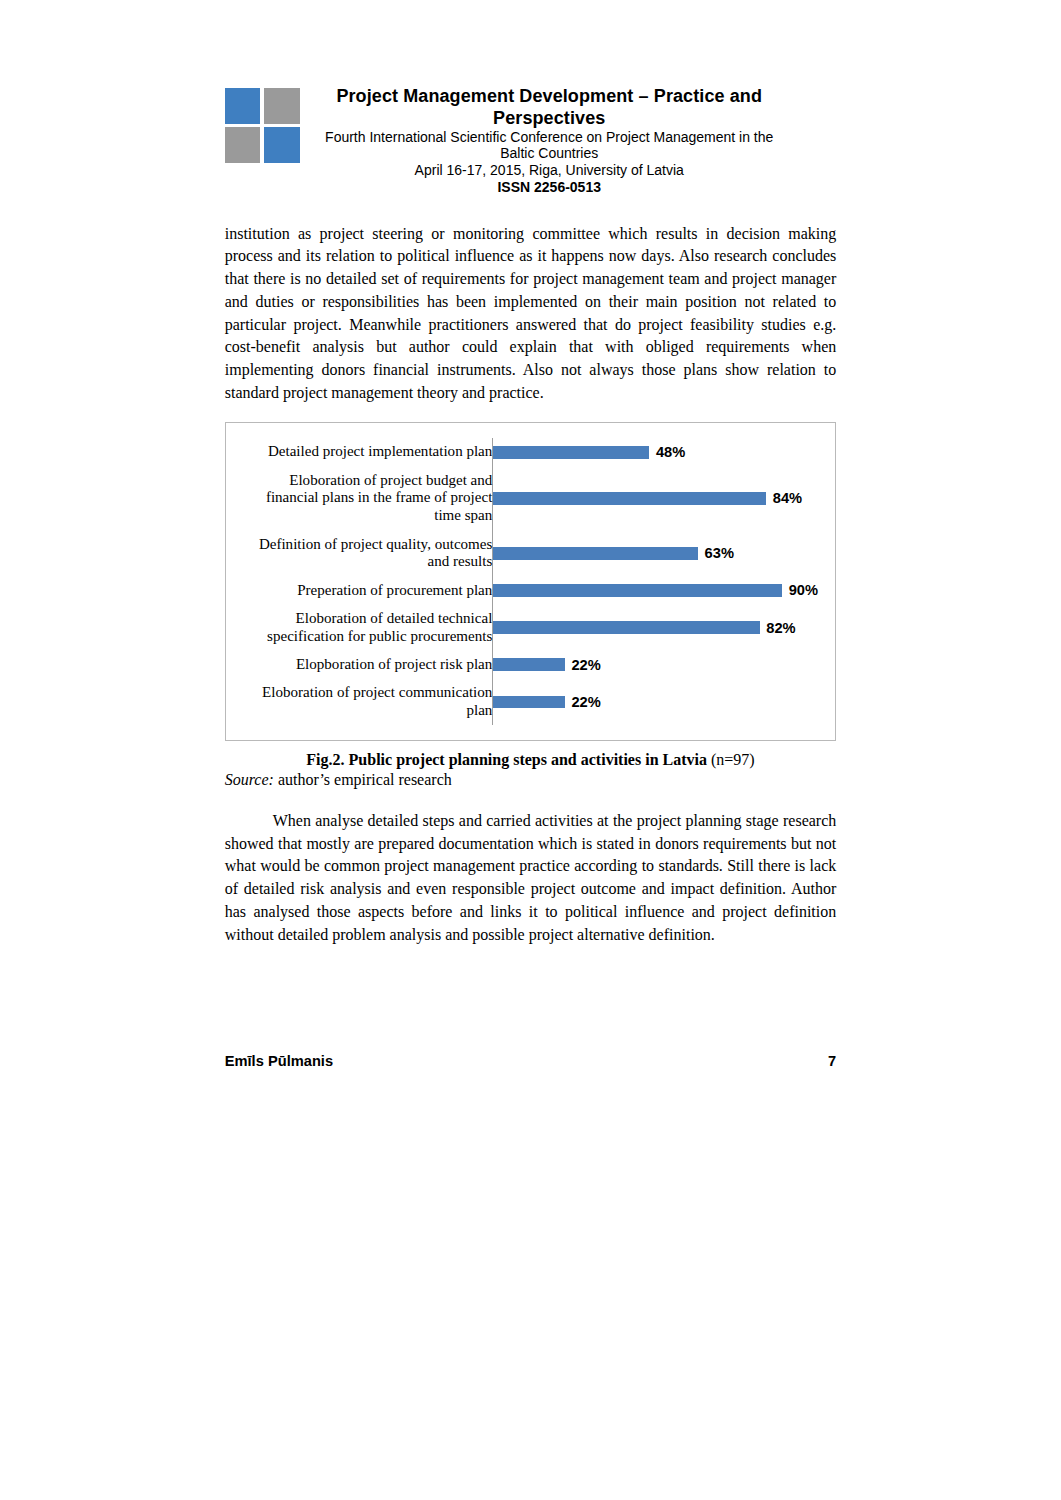Project Management Development – Practice and Perspectives
Fourth International Scientific Conference on Project Management in the Baltic Countries
April 16-17, 2015, Riga, University of Latvia
ISSN 2256-0513
institution as project steering or monitoring committee which results in decision making process and its relation to political influence as it happens now days. Also research concludes that there is no detailed set of requirements for project management team and project manager and duties or responsibilities has been implemented on their main position not related to particular project. Meanwhile practitioners answered that do project feasibility studies e.g. cost-benefit analysis but author could explain that with obliged requirements when implementing donors financial instruments. Also not always those plans show relation to standard project management theory and practice.
| Detailed project implementation plan | 48% |
| Eloboration of project budget and financial plans in the frame of project time span | 84% |
| Definition of project quality, outcomes and results | 63% |
| Preperation of procurement plan | 90% |
| Eloboration of detailed technical specification for public procurements | 82% |
| Elopboration of project risk plan | 22% |
| Eloboration of project communication plan | 22% |
Fig.2. Public project planning steps and activities in Latvia (n=97)
Source: author’s empirical research
When analyse detailed steps and carried activities at the project planning stage research showed that mostly are prepared documentation which is stated in donors requirements but not what would be common project management practice according to standards. Still there is lack of detailed risk analysis and even responsible project outcome and impact definition. Author has analysed those aspects before and links it to political influence and project definition without detailed problem analysis and possible project alternative definition.
Emīls Pūlmanis 7